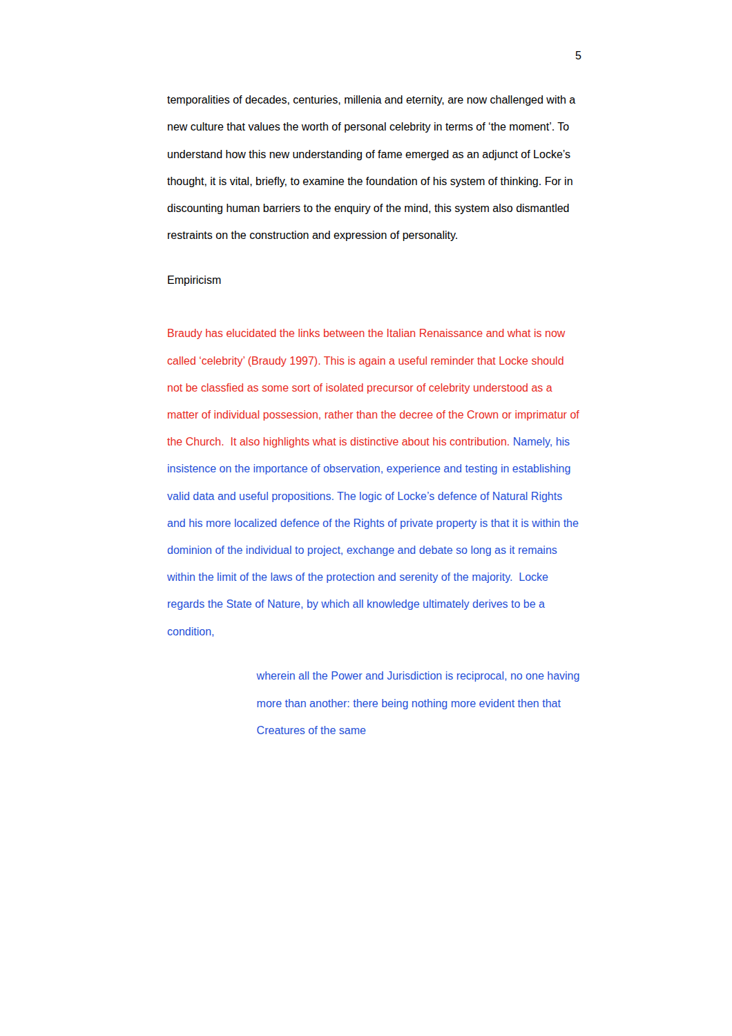5
temporalities of decades, centuries, millenia and eternity, are now challenged with a new culture that values the worth of personal celebrity in terms of ‘the moment’. To understand how this new understanding of fame emerged as an adjunct of Locke’s thought, it is vital, briefly, to examine the foundation of his system of thinking. For in discounting human barriers to the enquiry of the mind, this system also dismantled restraints on the construction and expression of personality.
Empiricism
Braudy has elucidated the links between the Italian Renaissance and what is now called ‘celebrity’ (Braudy 1997). This is again a useful reminder that Locke should not be classfied as some sort of isolated precursor of celebrity understood as a matter of individual possession, rather than the decree of the Crown or imprimatur of the Church. It also highlights what is distinctive about his contribution. Namely, his insistence on the importance of observation, experience and testing in establishing valid data and useful propositions. The logic of Locke’s defence of Natural Rights and his more localized defence of the Rights of private property is that it is within the dominion of the individual to project, exchange and debate so long as it remains within the limit of the laws of the protection and serenity of the majority. Locke regards the State of Nature, by which all knowledge ultimately derives to be a condition,
wherein all the Power and Jurisdiction is reciprocal, no one having more than another: there being nothing more evident then that Creatures of the same